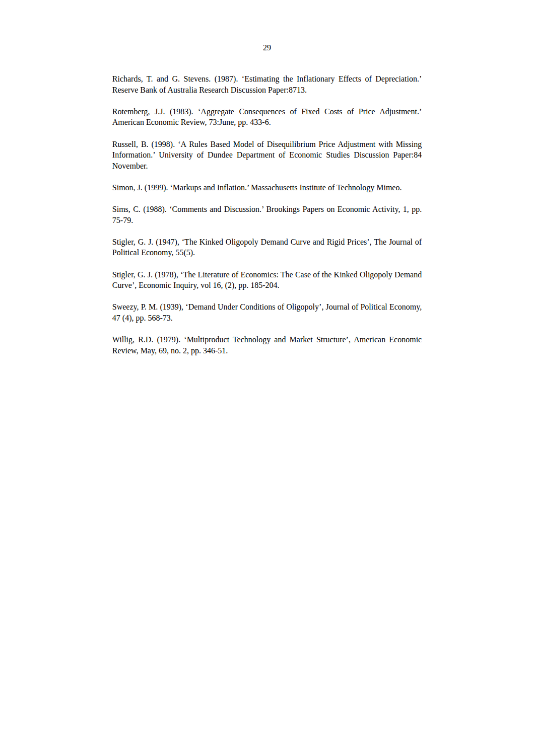29
Richards, T. and G. Stevens. (1987). ‘Estimating the Inflationary Effects of Depreciation.’ Reserve Bank of Australia Research Discussion Paper:8713.
Rotemberg, J.J. (1983). ‘Aggregate Consequences of Fixed Costs of Price Adjustment.’ American Economic Review, 73:June, pp. 433-6.
Russell, B. (1998). ‘A Rules Based Model of Disequilibrium Price Adjustment with Missing Information.’ University of Dundee Department of Economic Studies Discussion Paper:84 November.
Simon, J. (1999). ‘Markups and Inflation.’ Massachusetts Institute of Technology Mimeo.
Sims, C. (1988). ‘Comments and Discussion.’ Brookings Papers on Economic Activity, 1, pp. 75-79.
Stigler, G. J. (1947), ‘The Kinked Oligopoly Demand Curve and Rigid Prices’, The Journal of Political Economy, 55(5).
Stigler, G. J. (1978), ‘The Literature of Economics: The Case of the Kinked Oligopoly Demand Curve’, Economic Inquiry, vol 16, (2), pp. 185-204.
Sweezy, P. M. (1939), ‘Demand Under Conditions of Oligopoly’, Journal of Political Economy, 47 (4), pp. 568-73.
Willig, R.D. (1979). ‘Multiproduct Technology and Market Structure’, American Economic Review, May, 69, no. 2, pp. 346-51.